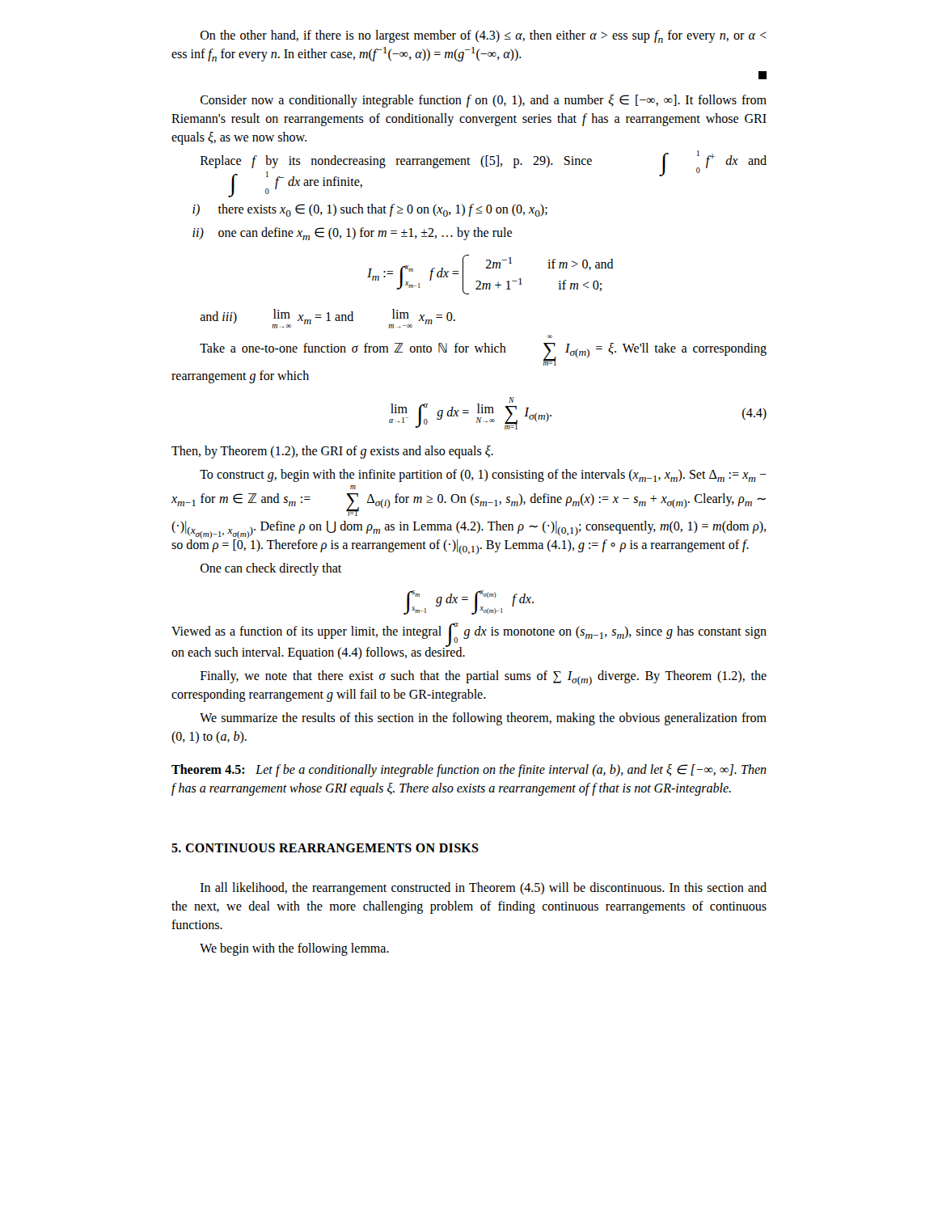On the other hand, if there is no largest member of (4.3) ≤ α, then either α > ess sup fn for every n, or α < ess inf fn for every n. In either case, m(f−1(−∞, α)) = m(g−1(−∞, α)).
Consider now a conditionally integrable function f on (0, 1), and a number ξ ∈ [−∞, ∞]. It follows from Riemann's result on rearrangements of conditionally convergent series that f has a rearrangement whose GRI equals ξ, as we now show.
Replace f by its nondecreasing rearrangement ([5], p. 29). Since ∫10 f+ dx and ∫10 f− dx are infinite,
i) there exists x0 ∈ (0, 1) such that f ≥ 0 on (x0, 1) f ≤ 0 on (0, x0);
ii) one can define xm ∈ (0, 1) for m = ±1, ±2, … by the rule
Im := ∫xm xm−1 f dx =
| 2 m −1 | if m > 0, and |
| 2 m + 1 −1 | if m < 0; |
and iii) lim m→∞ xm = 1 and lim m→−∞ xm = 0.
Take a one-to-one function σ from ℤ onto ℕ for which ∞∑m=1 Iσ(m) = ξ. We'll take a corresponding rearrangement g for which
lim α→1− ∫α 0 g dx = lim N→∞ N∑m=1 Iσ(m). (4.4)
Then, by Theorem (1.2), the GRI of g exists and also equals ξ.
To construct g, begin with the infinite partition of (0, 1) consisting of the intervals (xm−1, xm). Set Δm := xm − xm−1 for m ∈ ℤ and sm := m∑i=1 Δσ(i) for m ≥ 0. On (sm−1, sm), define ρm(x) := x − sm + xσ(m). Clearly, ρm ∼ (·)|(xσ(m)−1, xσ(m)). Define ρ on ⋃ dom ρm as in Lemma (4.2). Then ρ ∼ (·)|(0,1); consequently, m(0, 1) = m(dom ρ), so dom ρ = [0, 1). Therefore ρ is a rearrangement of (·)|(0,1). By Lemma (4.1), g := f ∘ ρ is a rearrangement of f.
One can check directly that
∫sm sm−1 g dx = ∫xσ(m) xσ(m)−1 f dx.
Viewed as a function of its upper limit, the integral ∫α 0 g dx is monotone on (sm−1, sm), since g has constant sign on each such interval. Equation (4.4) follows, as desired.
Finally, we note that there exist σ such that the partial sums of ∑ Iσ(m) diverge. By Theorem (1.2), the corresponding rearrangement g will fail to be GR-integrable.
We summarize the results of this section in the following theorem, making the obvious generalization from (0, 1) to (a, b).
Theorem 4.5: Let f be a conditionally integrable function on the finite interval (a, b), and let ξ ∈ [−∞, ∞]. Then f has a rearrangement whose GRI equals ξ. There also exists a rearrangement of f that is not GR-integrable.
5. CONTINUOUS REARRANGEMENTS ON DISKS
In all likelihood, the rearrangement constructed in Theorem (4.5) will be discontinuous. In this section and the next, we deal with the more challenging problem of finding continuous rearrangements of continuous functions.
We begin with the following lemma.